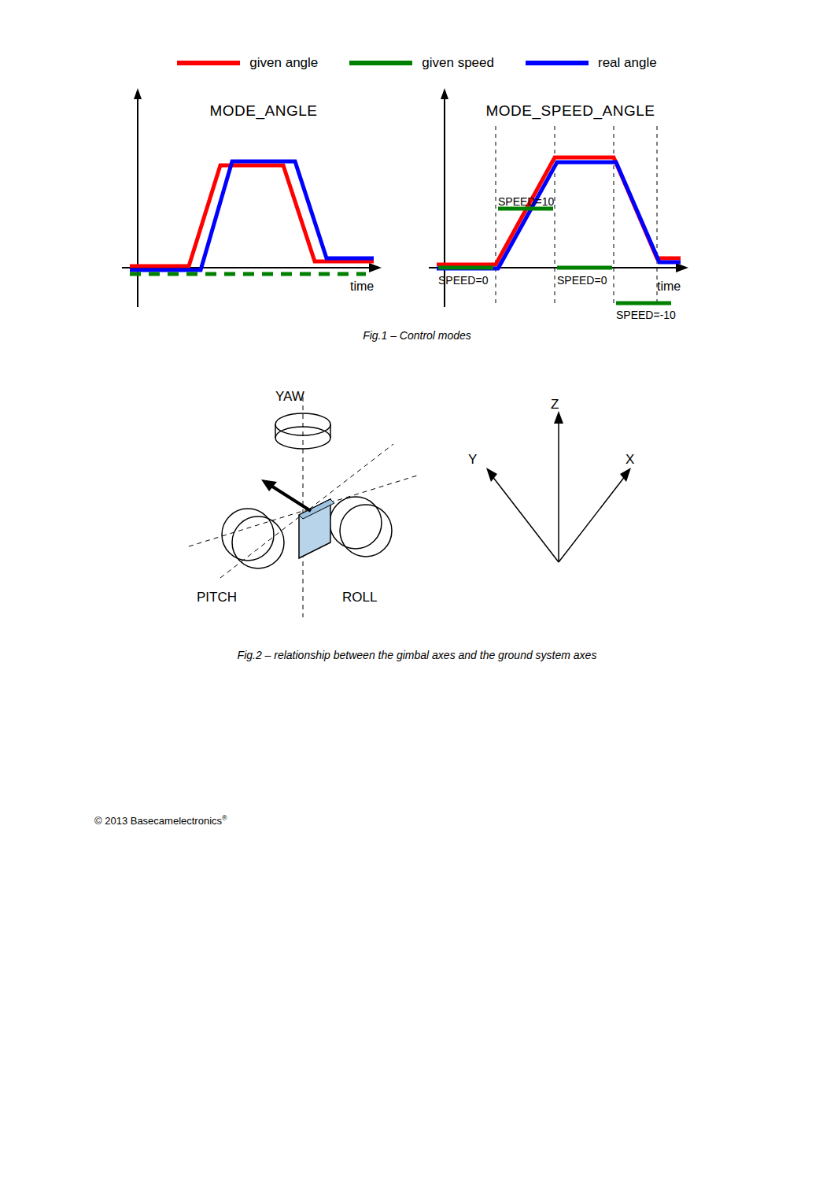given angle
given speed
real angle
MODE_ANGLE
time
MODE_SPEED_ANGLE
time
SPEED=0
SPEED=10
SPEED=0
SPEED=-10
Fig.1 – Control modes
YAW
PITCH
ROLL
Z
X
Y
Fig.2 – relationship between the gimbal axes and the ground system axes
© 2013 Basecamelectronics®